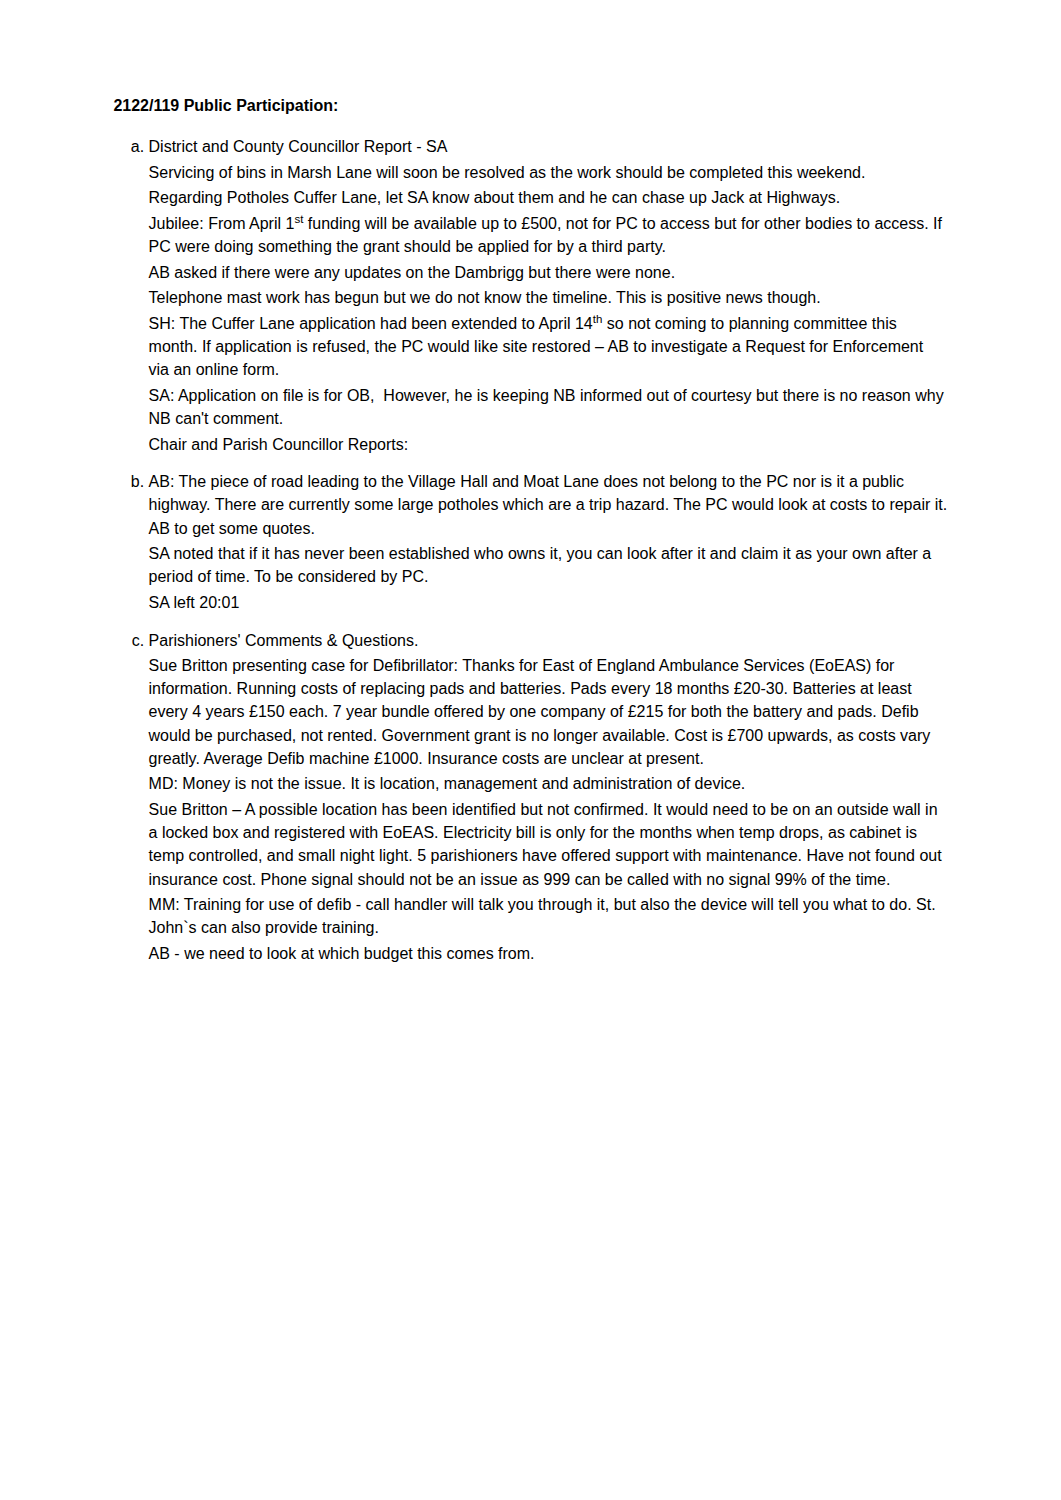2122/119 Public Participation:
District and County Councillor Report - SA
Servicing of bins in Marsh Lane will soon be resolved as the work should be completed this weekend.
Regarding Potholes Cuffer Lane, let SA know about them and he can chase up Jack at Highways.
Jubilee: From April 1st funding will be available up to £500, not for PC to access but for other bodies to access. If PC were doing something the grant should be applied for by a third party.
AB asked if there were any updates on the Dambrigg but there were none.
Telephone mast work has begun but we do not know the timeline. This is positive news though.
SH: The Cuffer Lane application had been extended to April 14th so not coming to planning committee this month. If application is refused, the PC would like site restored – AB to investigate a Request for Enforcement via an online form.
SA: Application on file is for OB, However, he is keeping NB informed out of courtesy but there is no reason why NB can't comment.
Chair and Parish Councillor Reports:
AB: The piece of road leading to the Village Hall and Moat Lane does not belong to the PC nor is it a public highway. There are currently some large potholes which are a trip hazard. The PC would look at costs to repair it. AB to get some quotes.
SA noted that if it has never been established who owns it, you can look after it and claim it as your own after a period of time. To be considered by PC.
SA left 20:01
Parishioners' Comments & Questions.
Sue Britton presenting case for Defibrillator: Thanks for East of England Ambulance Services (EoEAS) for information. Running costs of replacing pads and batteries. Pads every 18 months £20-30. Batteries at least every 4 years £150 each. 7 year bundle offered by one company of £215 for both the battery and pads. Defib would be purchased, not rented. Government grant is no longer available. Cost is £700 upwards, as costs vary greatly. Average Defib machine £1000. Insurance costs are unclear at present.
MD: Money is not the issue. It is location, management and administration of device.
Sue Britton – A possible location has been identified but not confirmed. It would need to be on an outside wall in a locked box and registered with EoEAS. Electricity bill is only for the months when temp drops, as cabinet is temp controlled, and small night light. 5 parishioners have offered support with maintenance. Have not found out insurance cost. Phone signal should not be an issue as 999 can be called with no signal 99% of the time.
MM: Training for use of defib - call handler will talk you through it, but also the device will tell you what to do. St. John`s can also provide training.
AB - we need to look at which budget this comes from.